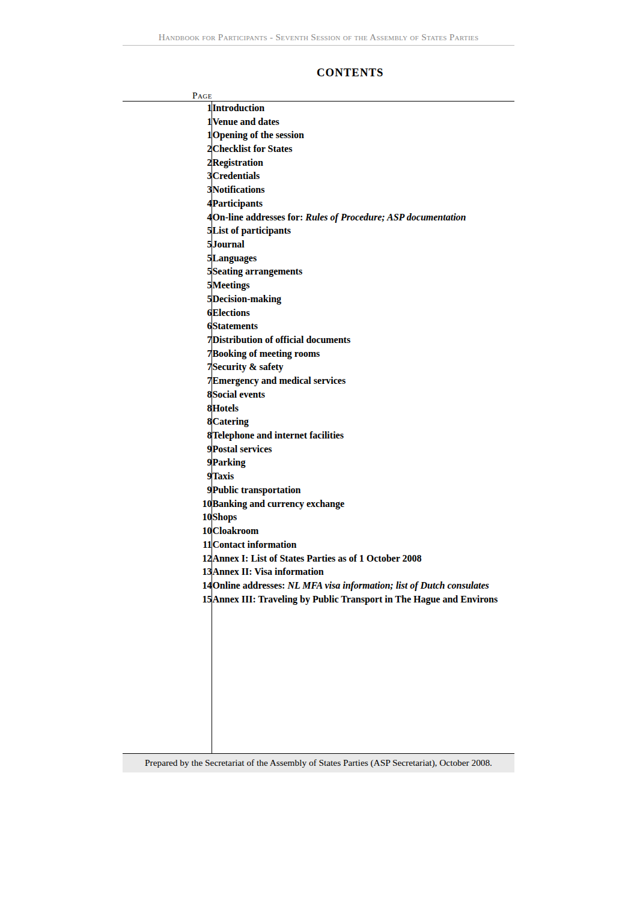Handbook for Participants - Seventh Session of the Assembly of States Parties
CONTENTS
| Page | |
| 1 | Introduction |
| 1 | Venue and dates |
| 1 | Opening of the session |
| 2 | Checklist for States |
| 2 | Registration |
| 3 | Credentials |
| 3 | Notifications |
| 4 | Participants |
| 4 | On-line addresses for: Rules of Procedure; ASP documentation |
| 5 | List of participants |
| 5 | Journal |
| 5 | Languages |
| 5 | Seating arrangements |
| 5 | Meetings |
| 5 | Decision-making |
| 6 | Elections |
| 6 | Statements |
| 7 | Distribution of official documents |
| 7 | Booking of meeting rooms |
| 7 | Security & safety |
| 7 | Emergency and medical services |
| 8 | Social events |
| 8 | Hotels |
| 8 | Catering |
| 8 | Telephone and internet facilities |
| 9 | Postal services |
| 9 | Parking |
| 9 | Taxis |
| 9 | Public transportation |
| 10 | Banking and currency exchange |
| 10 | Shops |
| 10 | Cloakroom |
| 11 | Contact information |
| 12 | Annex I: List of States Parties as of 1 October 2008 |
| 13 | Annex II: Visa information |
| 14 | Online addresses: NL MFA visa information; list of Dutch consulates |
| 15 | Annex III: Traveling by Public Transport in The Hague and Environs |
Prepared by the Secretariat of the Assembly of States Parties (ASP Secretariat), October 2008.